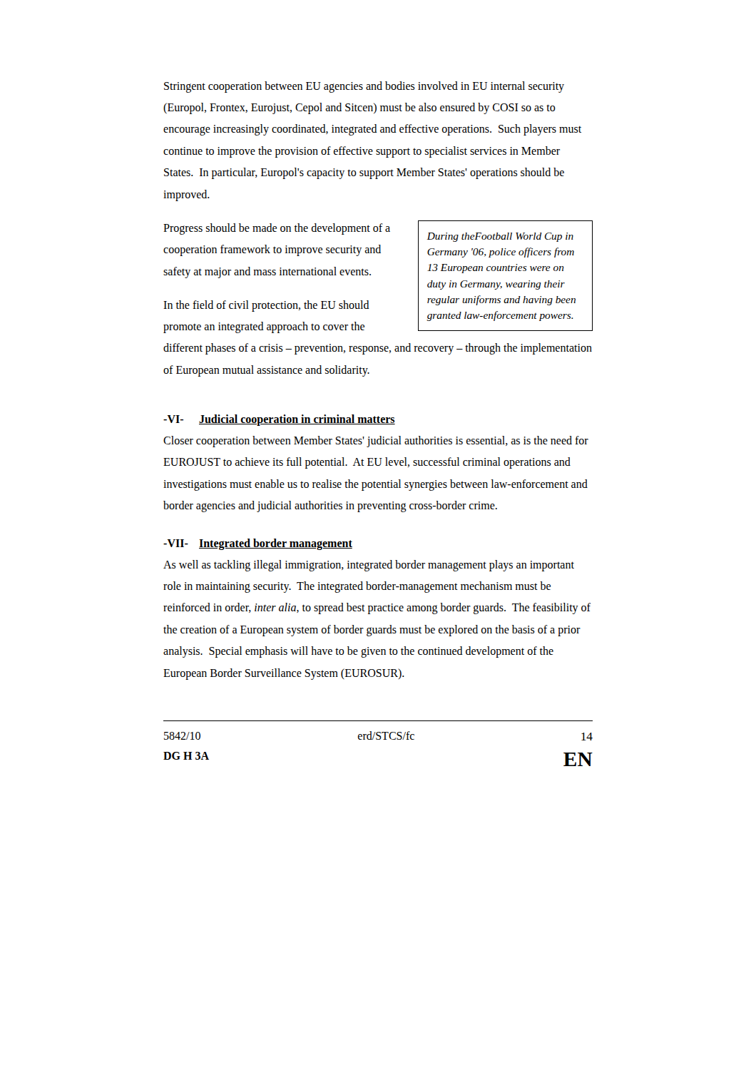Stringent cooperation between EU agencies and bodies involved in EU internal security (Europol, Frontex, Eurojust, Cepol and Sitcen) must be also ensured by COSI so as to encourage increasingly coordinated, integrated and effective operations. Such players must continue to improve the provision of effective support to specialist services in Member States. In particular, Europol's capacity to support Member States' operations should be improved.
During theFootball World Cup in Germany '06, police officers from 13 European countries were on duty in Germany, wearing their regular uniforms and having been granted law-enforcement powers.
Progress should be made on the development of a cooperation framework to improve security and safety at major and mass international events.
In the field of civil protection, the EU should promote an integrated approach to cover the different phases of a crisis – prevention, response, and recovery – through the implementation of European mutual assistance and solidarity.
-VI-Judicial cooperation in criminal matters
Closer cooperation between Member States' judicial authorities is essential, as is the need for EUROJUST to achieve its full potential. At EU level, successful criminal operations and investigations must enable us to realise the potential synergies between law-enforcement and border agencies and judicial authorities in preventing cross-border crime.
-VII-Integrated border management
As well as tackling illegal immigration, integrated border management plays an important role in maintaining security. The integrated border-management mechanism must be reinforced in order, inter alia, to spread best practice among border guards. The feasibility of the creation of a European system of border guards must be explored on the basis of a prior analysis. Special emphasis will have to be given to the continued development of the European Border Surveillance System (EUROSUR).
5842/10
DG H 3A
erd/STCS/fc
14
EN